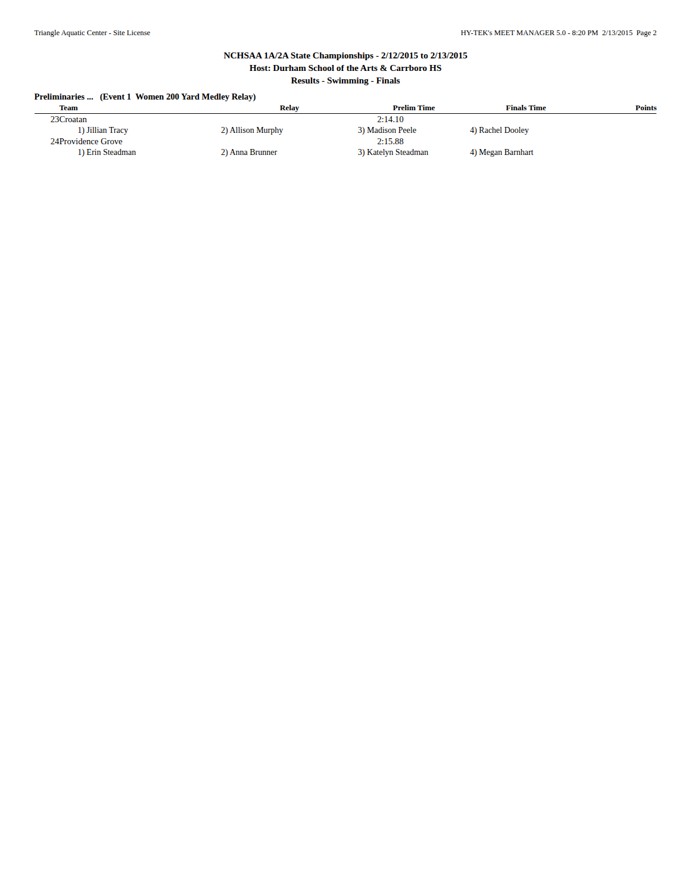Triangle Aquatic Center - Site License HY-TEK's MEET MANAGER 5.0 - 8:20 PM 2/13/2015 Page 2
NCHSAA 1A/2A State Championships - 2/12/2015 to 2/13/2015
Host: Durham School of the Arts & Carrboro HS
Results - Swimming - Finals
Preliminaries ... (Event 1 Women 200 Yard Medley Relay)
| | Team | Relay | Prelim Time | Finals Time | Points |
| --- | --- | --- | --- | --- | --- |
| 23 | Croatan | | 2:14.10 | | |
| | 1) Jillian Tracy | 2) Allison Murphy | 3) Madison Peele | 4) Rachel Dooley | |
| 24 | Providence Grove | | 2:15.88 | | |
| | 1) Erin Steadman | 2) Anna Brunner | 3) Katelyn Steadman | 4) Megan Barnhart | |